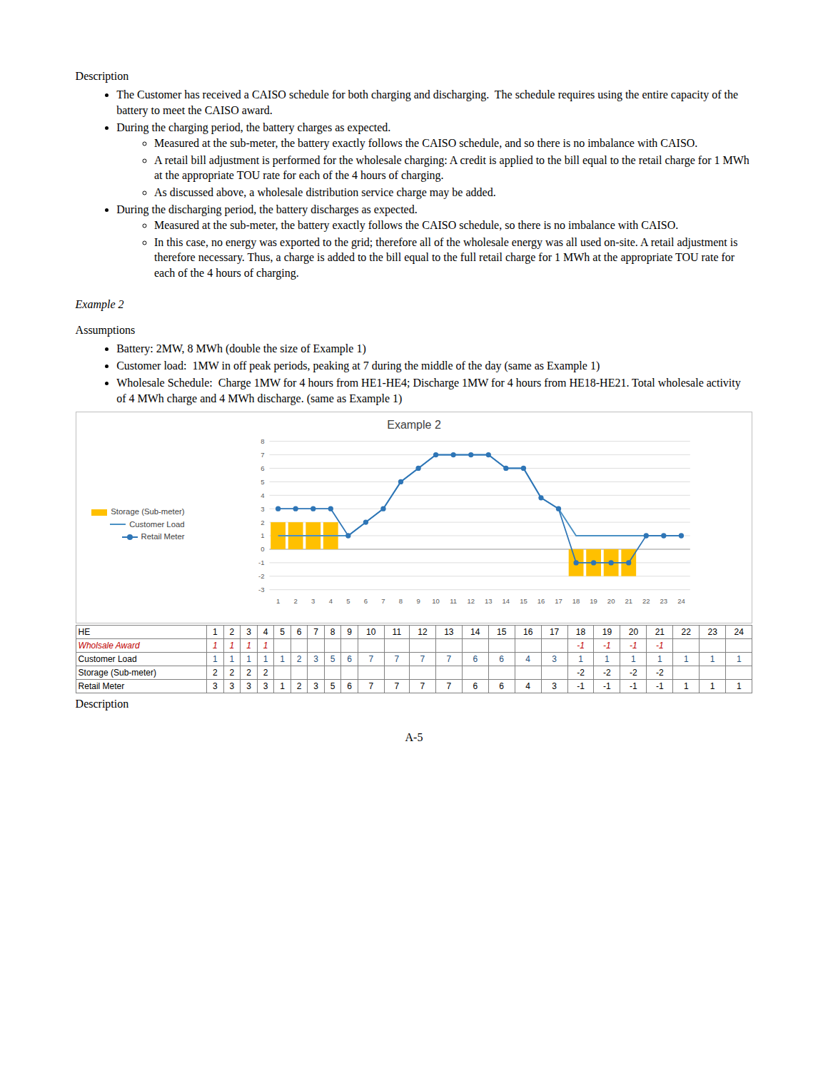Description
The Customer has received a CAISO schedule for both charging and discharging. The schedule requires using the entire capacity of the battery to meet the CAISO award.
During the charging period, the battery charges as expected.
Measured at the sub-meter, the battery exactly follows the CAISO schedule, and so there is no imbalance with CAISO.
A retail bill adjustment is performed for the wholesale charging: A credit is applied to the bill equal to the retail charge for 1 MWh at the appropriate TOU rate for each of the 4 hours of charging.
As discussed above, a wholesale distribution service charge may be added.
During the discharging period, the battery discharges as expected.
Measured at the sub-meter, the battery exactly follows the CAISO schedule, so there is no imbalance with CAISO.
In this case, no energy was exported to the grid; therefore all of the wholesale energy was all used on-site. A retail adjustment is therefore necessary. Thus, a charge is added to the bill equal to the full retail charge for 1 MWh at the appropriate TOU rate for each of the 4 hours of charging.
Example 2
Assumptions
Battery: 2MW, 8 MWh (double the size of Example 1)
Customer load: 1MW in off peak periods, peaking at 7 during the middle of the day (same as Example 1)
Wholesale Schedule: Charge 1MW for 4 hours from HE1-HE4; Discharge 1MW for 4 hours from HE18-HE21. Total wholesale activity of 4 MWh charge and 4 MWh discharge. (same as Example 1)
Example 2
Storage (Sub-meter)
Customer Load
Retail Meter
8 7 6 5 4 3 2 1 0 -1 -2 -3 1 2 3 4 5 6 7 8 9 10 11 12 13 14 15 16 17 18 19 20 21 22 23 24
| HE | 1 | 2 | 3 | 4 | 5 | 6 | 7 | 8 | 9 | 10 | 11 | 12 | 13 | 14 | 15 | 16 | 17 | 18 | 19 | 20 | 21 | 22 | 23 | 24 |
| Wholsale Award | 1 | 1 | 1 | 1 | | | | | | | | | | | | | | -1 | -1 | -1 | -1 | | | |
| Customer Load | 1 | 1 | 1 | 1 | 1 | 2 | 3 | 5 | 6 | 7 | 7 | 7 | 7 | 6 | 6 | 4 | 3 | 1 | 1 | 1 | 1 | 1 | 1 | 1 |
| Storage (Sub-meter) | 2 | 2 | 2 | 2 | | | | | | | | | | | | | | -2 | -2 | -2 | -2 | | | |
| Retail Meter | 3 | 3 | 3 | 3 | 1 | 2 | 3 | 5 | 6 | 7 | 7 | 7 | 7 | 6 | 6 | 4 | 3 | -1 | -1 | -1 | -1 | 1 | 1 | 1 |
Description
A-5